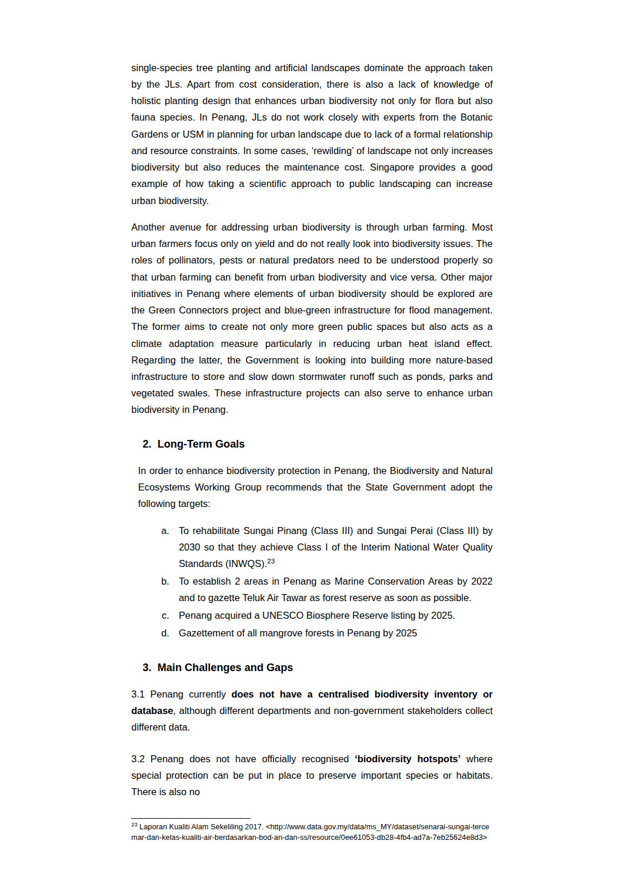single-species tree planting and artificial landscapes dominate the approach taken by the JLs. Apart from cost consideration, there is also a lack of knowledge of holistic planting design that enhances urban biodiversity not only for flora but also fauna species. In Penang, JLs do not work closely with experts from the Botanic Gardens or USM in planning for urban landscape due to lack of a formal relationship and resource constraints. In some cases, ‘rewilding’ of landscape not only increases biodiversity but also reduces the maintenance cost. Singapore provides a good example of how taking a scientific approach to public landscaping can increase urban biodiversity.
Another avenue for addressing urban biodiversity is through urban farming. Most urban farmers focus only on yield and do not really look into biodiversity issues. The roles of pollinators, pests or natural predators need to be understood properly so that urban farming can benefit from urban biodiversity and vice versa. Other major initiatives in Penang where elements of urban biodiversity should be explored are the Green Connectors project and blue-green infrastructure for flood management. The former aims to create not only more green public spaces but also acts as a climate adaptation measure particularly in reducing urban heat island effect. Regarding the latter, the Government is looking into building more nature-based infrastructure to store and slow down stormwater runoff such as ponds, parks and vegetated swales. These infrastructure projects can also serve to enhance urban biodiversity in Penang.
2. Long-Term Goals
In order to enhance biodiversity protection in Penang, the Biodiversity and Natural Ecosystems Working Group recommends that the State Government adopt the following targets:
To rehabilitate Sungai Pinang (Class III) and Sungai Perai (Class III) by 2030 so that they achieve Class I of the Interim National Water Quality Standards (INWQS).23
To establish 2 areas in Penang as Marine Conservation Areas by 2022 and to gazette Teluk Air Tawar as forest reserve as soon as possible.
Penang acquired a UNESCO Biosphere Reserve listing by 2025.
Gazettement of all mangrove forests in Penang by 2025
3. Main Challenges and Gaps
3.1 Penang currently does not have a centralised biodiversity inventory or database, although different departments and non-government stakeholders collect different data.
3.2 Penang does not have officially recognised ‘biodiversity hotspots’ where special protection can be put in place to preserve important species or habitats. There is also no
23 Laporan Kualiti Alam Sekeliling 2017. <http://www.data.gov.my/data/ms_MY/dataset/senarai-sungai-tercemar-dan-kelas-kualiti-air-berdasarkan-bod-an-dan-ss/resource/0ee61053-db28-4fb4-ad7a-7eb25624e8d3>